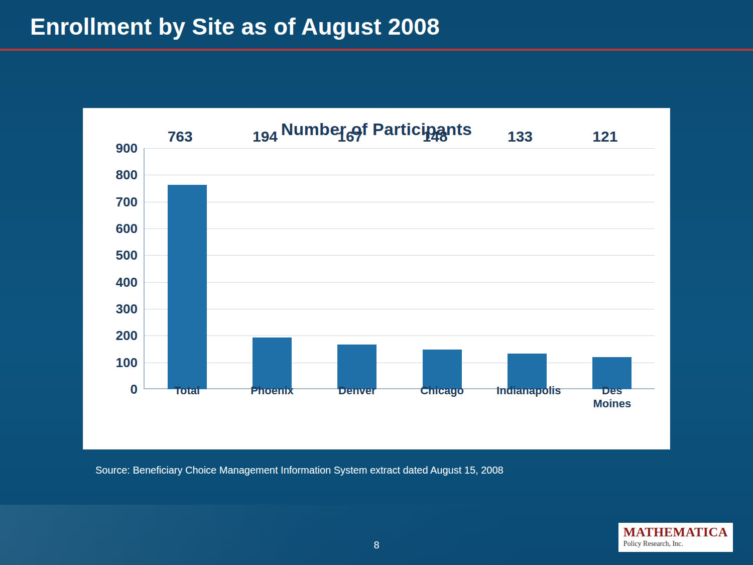Enrollment by Site as of August 2008
Number of Participants
900
800
700
600
500
400
300
200
100
0
763
194
167
148
133
121
Total
Phoenix
Denver
Chicago
Indianapolis
Des Moines
Source: Beneficiary Choice Management Information System extract dated August 15, 2008
8
MATHEMATICA
Policy Research, Inc.